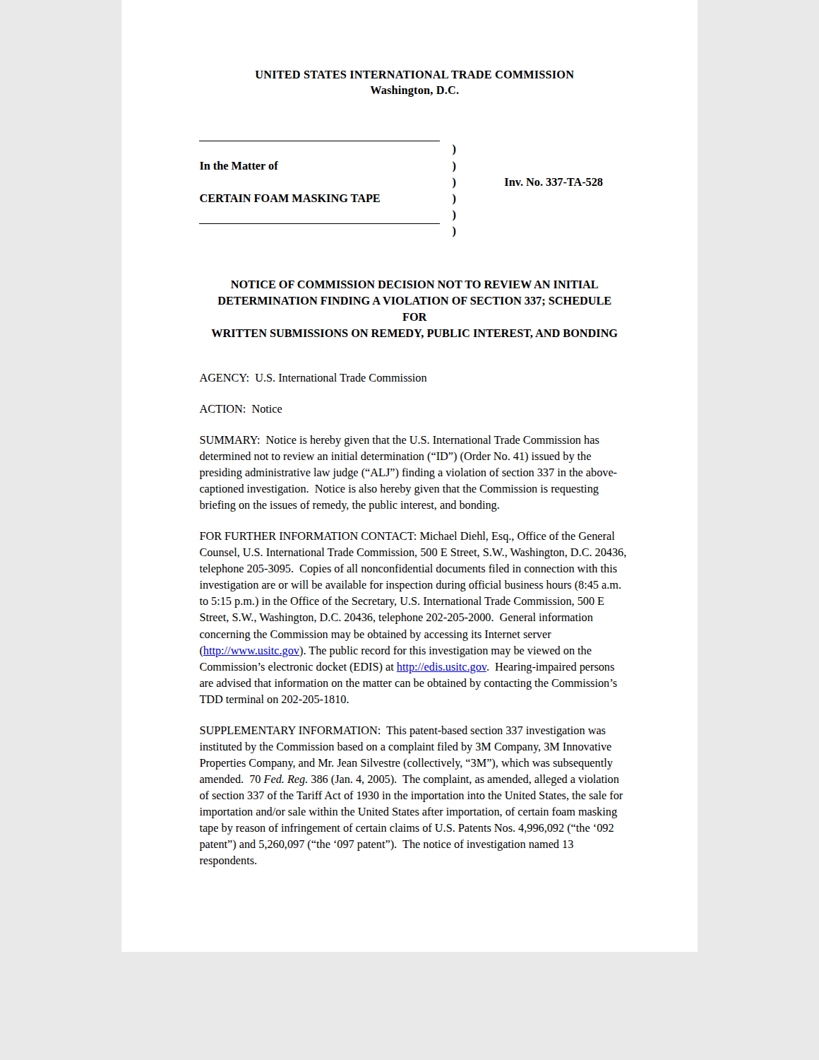UNITED STATES INTERNATIONAL TRADE COMMISSION Washington, D.C.
| | ) | |
| In the Matter of | ) | |
| | ) | Inv. No. 337-TA-528 |
| CERTAIN FOAM MASKING TAPE | ) | |
| | ) | |
| | ) | |
NOTICE OF COMMISSION DECISION NOT TO REVIEW AN INITIAL
DETERMINATION FINDING A VIOLATION OF SECTION 337; SCHEDULE FOR
WRITTEN SUBMISSIONS ON REMEDY, PUBLIC INTEREST, AND BONDING
AGENCY: U.S. International Trade Commission
ACTION: Notice
SUMMARY: Notice is hereby given that the U.S. International Trade Commission has determined not to review an initial determination (“ID”) (Order No. 41) issued by the presiding administrative law judge (“ALJ”) finding a violation of section 337 in the above-captioned investigation. Notice is also hereby given that the Commission is requesting briefing on the issues of remedy, the public interest, and bonding.
FOR FURTHER INFORMATION CONTACT: Michael Diehl, Esq., Office of the General Counsel, U.S. International Trade Commission, 500 E Street, S.W., Washington, D.C. 20436, telephone 205-3095. Copies of all nonconfidential documents filed in connection with this investigation are or will be available for inspection during official business hours (8:45 a.m. to 5:15 p.m.) in the Office of the Secretary, U.S. International Trade Commission, 500 E Street, S.W., Washington, D.C. 20436, telephone 202-205-2000. General information concerning the Commission may be obtained by accessing its Internet server (http://www.usitc.gov). The public record for this investigation may be viewed on the Commission’s electronic docket (EDIS) at http://edis.usitc.gov. Hearing-impaired persons are advised that information on the matter can be obtained by contacting the Commission’s TDD terminal on 202-205-1810.
SUPPLEMENTARY INFORMATION: This patent-based section 337 investigation was instituted by the Commission based on a complaint filed by 3M Company, 3M Innovative Properties Company, and Mr. Jean Silvestre (collectively, “3M”), which was subsequently amended. 70 Fed. Reg. 386 (Jan. 4, 2005). The complaint, as amended, alleged a violation of section 337 of the Tariff Act of 1930 in the importation into the United States, the sale for importation and/or sale within the United States after importation, of certain foam masking tape by reason of infringement of certain claims of U.S. Patents Nos. 4,996,092 (“the ‘092 patent”) and 5,260,097 (“the ‘097 patent”). The notice of investigation named 13 respondents.